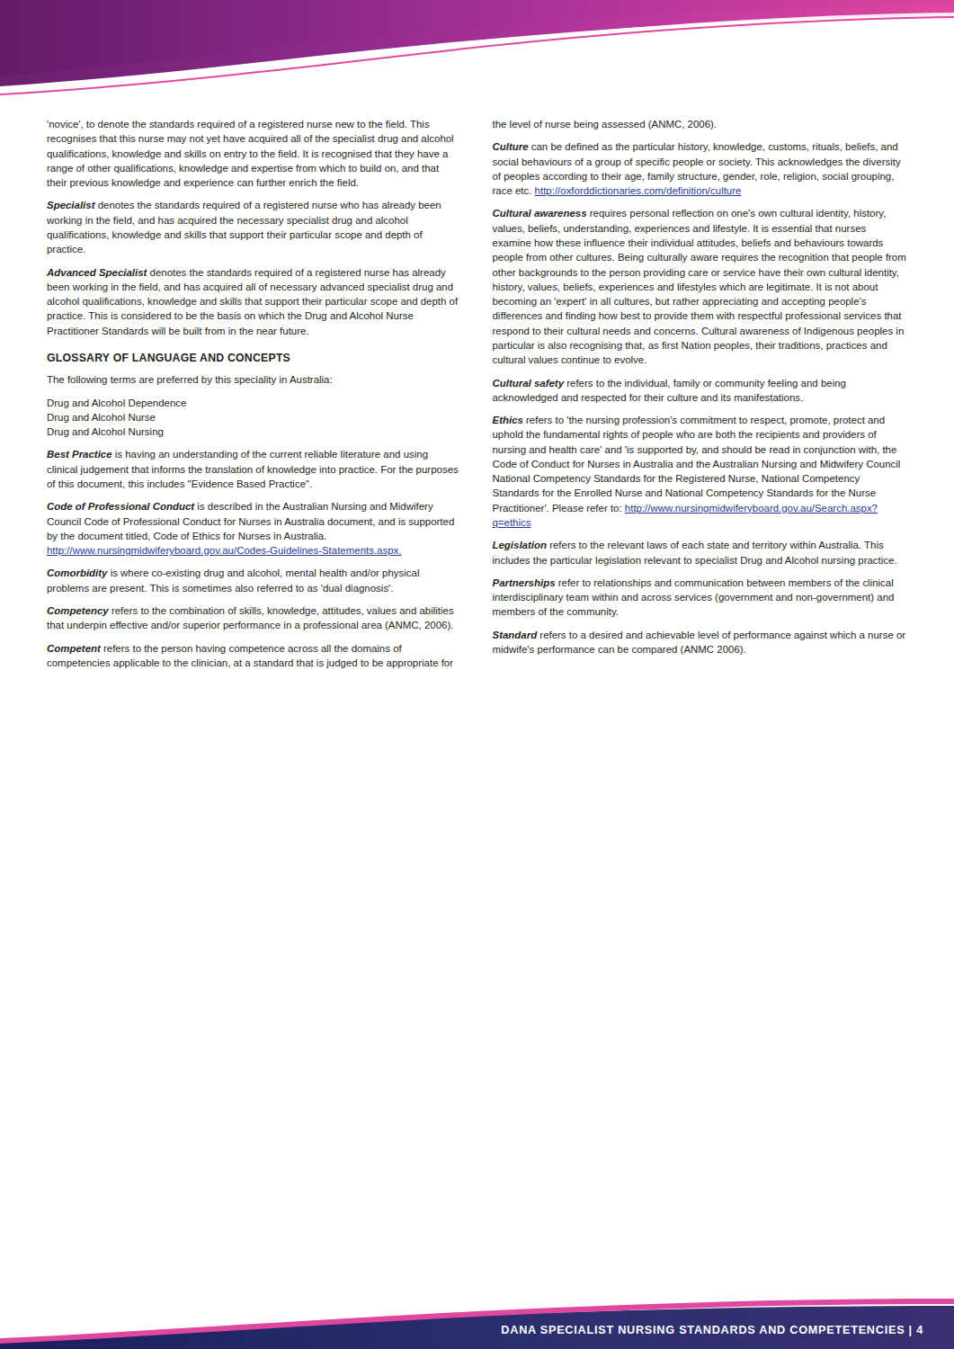'novice', to denote the standards required of a registered nurse new to the field. This recognises that this nurse may not yet have acquired all of the specialist drug and alcohol qualifications, knowledge and skills on entry to the field. It is recognised that they have a range of other qualifications, knowledge and expertise from which to build on, and that their previous knowledge and experience can further enrich the field.
Specialist denotes the standards required of a registered nurse who has already been working in the field, and has acquired the necessary specialist drug and alcohol qualifications, knowledge and skills that support their particular scope and depth of practice.
Advanced Specialist denotes the standards required of a registered nurse has already been working in the field, and has acquired all of necessary advanced specialist drug and alcohol qualifications, knowledge and skills that support their particular scope and depth of practice. This is considered to be the basis on which the Drug and Alcohol Nurse Practitioner Standards will be built from in the near future.
Glossary of Language and Concepts
The following terms are preferred by this speciality in Australia:
Drug and Alcohol Dependence
Drug and Alcohol Nurse
Drug and Alcohol Nursing
Best Practice is having an understanding of the current reliable literature and using clinical judgement that informs the translation of knowledge into practice. For the purposes of this document, this includes "Evidence Based Practice".
Code of Professional Conduct is described in the Australian Nursing and Midwifery Council Code of Professional Conduct for Nurses in Australia document, and is supported by the document titled, Code of Ethics for Nurses in Australia. http://www.nursingmidwiferyboard.gov.au/Codes-Guidelines-Statements.aspx.
Comorbidity is where co-existing drug and alcohol, mental health and/or physical problems are present. This is sometimes also referred to as 'dual diagnosis'.
Competency refers to the combination of skills, knowledge, attitudes, values and abilities that underpin effective and/or superior performance in a professional area (ANMC, 2006).
Competent refers to the person having competence across all the domains of competencies applicable to the clinician, at a standard that is judged to be appropriate for the level of nurse being assessed (ANMC, 2006).
Culture can be defined as the particular history, knowledge, customs, rituals, beliefs, and social behaviours of a group of specific people or society. This acknowledges the diversity of peoples according to their age, family structure, gender, role, religion, social grouping, race etc. http://oxforddictionaries.com/definition/culture
Cultural awareness requires personal reflection on one's own cultural identity, history, values, beliefs, understanding, experiences and lifestyle. It is essential that nurses examine how these influence their individual attitudes, beliefs and behaviours towards people from other cultures. Being culturally aware requires the recognition that people from other backgrounds to the person providing care or service have their own cultural identity, history, values, beliefs, experiences and lifestyles which are legitimate. It is not about becoming an 'expert' in all cultures, but rather appreciating and accepting people's differences and finding how best to provide them with respectful professional services that respond to their cultural needs and concerns. Cultural awareness of Indigenous peoples in particular is also recognising that, as first Nation peoples, their traditions, practices and cultural values continue to evolve.
Cultural safety refers to the individual, family or community feeling and being acknowledged and respected for their culture and its manifestations.
Ethics refers to 'the nursing profession's commitment to respect, promote, protect and uphold the fundamental rights of people who are both the recipients and providers of nursing and health care' and 'is supported by, and should be read in conjunction with, the Code of Conduct for Nurses in Australia and the Australian Nursing and Midwifery Council National Competency Standards for the Registered Nurse, National Competency Standards for the Enrolled Nurse and National Competency Standards for the Nurse Practitioner'. Please refer to: http://www.nursingmidwiferyboard.gov.au/Search.aspx?q=ethics
Legislation refers to the relevant laws of each state and territory within Australia. This includes the particular legislation relevant to specialist Drug and Alcohol nursing practice.
Partnerships refer to relationships and communication between members of the clinical interdisciplinary team within and across services (government and non-government) and members of the community.
Standard refers to a desired and achievable level of performance against which a nurse or midwife's performance can be compared (ANMC 2006).
DANA Specialist Nursing Standards and Competetencies | 4